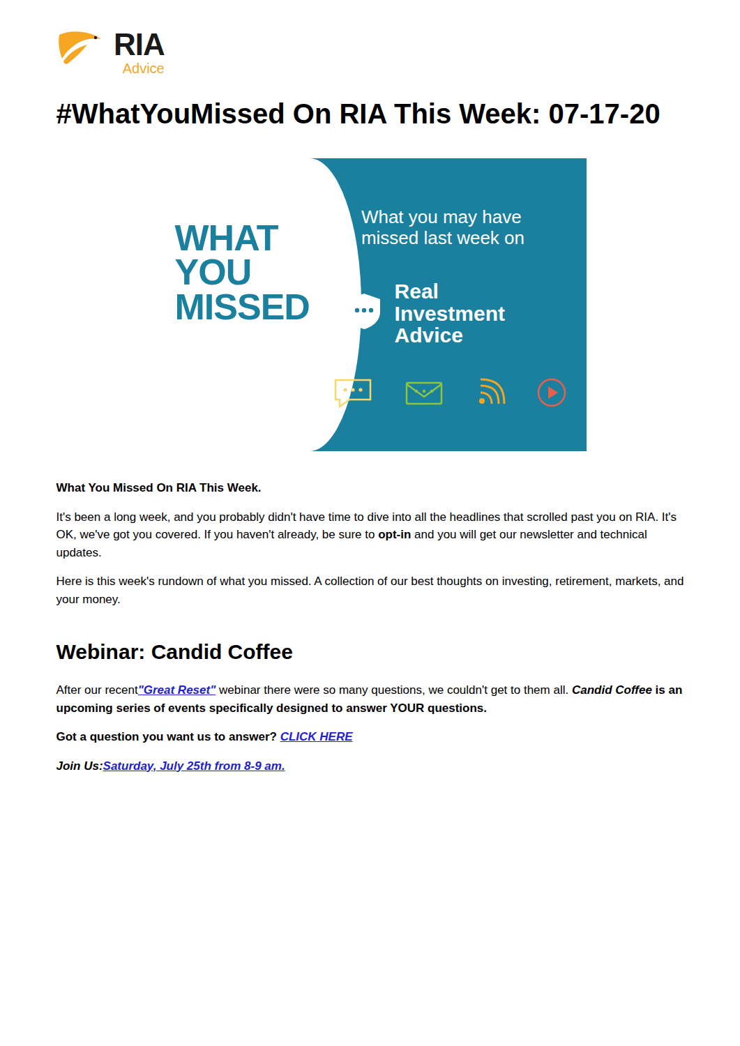RIA
Advice
#WhatYouMissed On RIA This Week: 07-17-20
WHAT
YOU
MISSED
What you may have
missed last week on
Real
Investment
Advice
What You Missed On RIA This Week.
It's been a long week, and you probably didn't have time to dive into all the headlines that scrolled past you on RIA. It's OK, we've got you covered. If you haven't already, be sure to opt-in and you will get our newsletter and technical updates.
Here is this week's rundown of what you missed. A collection of our best thoughts on investing, retirement, markets, and your money.
Webinar: Candid Coffee
After our recent"Great Reset" webinar there were so many questions, we couldn't get to them all. Candid Coffee is an upcoming series of events specifically designed to answer YOUR questions.
Got a question you want us to answer? CLICK HERE
Join Us: Saturday, July 25th from 8-9 am.